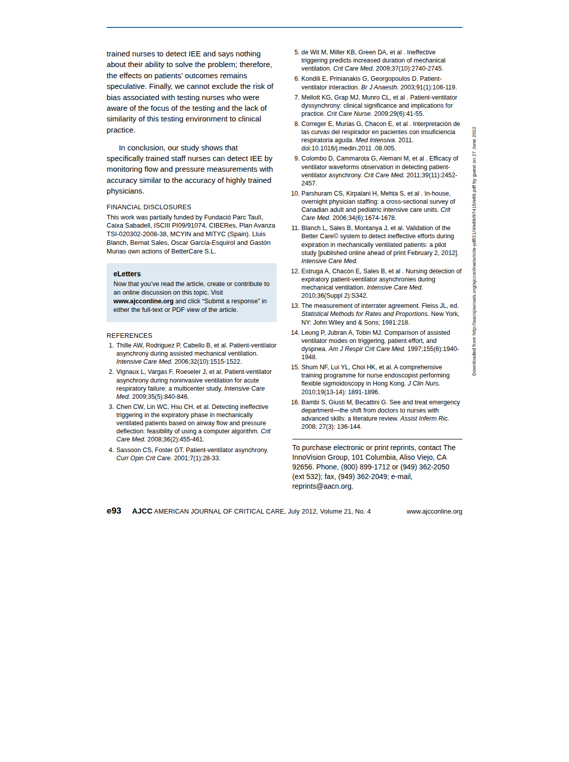Downloaded from http://aacnjournals.org/ajcconline/article-pdf/21/4/e89/97415/e89.pdf by guest on 27 June 2022
trained nurses to detect IEE and says nothing about their ability to solve the problem; therefore, the effects on patients’ outcomes remains speculative. Finally, we cannot exclude the risk of bias associated with testing nurses who were aware of the focus of the testing and the lack of similarity of this testing environment to clinical practice.
In conclusion, our study shows that specifically trained staff nurses can detect IEE by monitoring flow and pressure measurements with accuracy similar to the accuracy of highly trained physicians.
Financial Disclosures
This work was partially funded by Fundació Parc Taulí, Caixa Sabadell, ISCIII PI09/91074, CIBERes, Plan Avanza TSI-020302-2008-38, MCYIN and MITYC (Spain). Lluis Blanch, Bernat Sales, Oscar García-Esquirol and Gastón Murias own actions of BetterCare S.L.
eLetters
Now that you’ve read the article, create or contribute to an online discussion on this topic. Visit www.ajcconline.org and click “Submit a response” in either the full-text or PDF view of the article.
References
Thille AW, Rodriguez P, Cabello B, et al. Patient-ventilator asynchrony during assisted mechanical ventilation. Intensive Care Med. 2006;32(10):1515-1522.
Vignaux L, Vargas F, Roeseler J, et al. Patient-ventilator asynchrony during noninvasive ventilation for acute respiratory failure: a multicenter study. Intensive Care Med. 2009;35(5):840-846.
Chen CW, Lin WC, Hsu CH, et al. Detecting ineffective triggering in the expiratory phase in mechanically ventilated patients based on airway flow and pressure deflection: feasibility of using a computer algorithm. Crit Care Med. 2008;36(2):455-461.
Sassoon CS, Foster GT. Patient-ventilator asynchrony. Curr Opin Crit Care. 2001;7(1):28-33.
de Wit M, Miller KB, Green DA, et al . Ineffective triggering predicts increased duration of mechanical ventilation. Crit Care Med. 2009;37(10):2740-2745.
Kondili E, Prinianakis G, Georgopoulos D. Patient-ventilator interaction. Br J Anaesth. 2003;91(1):106-119.
Mellott KG, Grap MJ, Munro CL, et al . Patient-ventilator dyssynchrony: clinical significance and implications for practice. Crit Care Nurse. 2009;29(6):41-55.
Correger E, Murias G, Chacon E, et al . Interpretación de las curvas del respirador en pacientes con insuficiencia respiratoria aguda. Med Intensiva. 2011. doi:10.1016/j.medin.2011 .08.005.
Colombo D, Cammarota G, Alemani M, et al . Efficacy of ventilator waveforms observation in detecting patient-ventilator asynchrony. Crit Care Med. 2011;39(11):2452-2457.
Parshuram CS, Kirpalani H, Mehta S, et al . In-house, overnight physician staffing: a cross-sectional survey of Canadian adult and pediatric intensive care units. Crit Care Med. 2006;34(6):1674-1678.
Blanch L, Sales B, Montanya J, et al. Validation of the Better Care© system to detect ineffective efforts during expiration in mechanically ventilated patients: a pilot study [published online ahead of print February 2, 2012]. Intensive Care Med.
Estruga A, Chacón E, Sales B, et al . Nursing detection of expiratory patient-ventilator asynchronies during mechanical ventilation. Intensive Care Med. 2010;36(Suppl 2):S342.
The measurement of interrater agreement. Fleiss JL, ed. Statistical Methods for Rates and Proportions. New York, NY: John Wiley and & Sons; 1981:218.
Leung P, Jubran A, Tobin MJ. Comparison of assisted ventilator modes on triggering, patient effort, and dyspnea. Am J Respir Crit Care Med. 1997;155(6):1940-1948.
Shum NF, Lui YL, Choi HK, et al. A comprehensive training programme for nurse endoscopist performing flexible sigmoidoscopy in Hong Kong. J Clin Nurs. 2010;19(13-14): 1891-1896.
Bambi S, Giusti M, Becattini G. See and treat emergency department—the shift from doctors to nurses with advanced skills: a literature review. Assist Inferm Ric. 2008; 27(3): 136-144.
To purchase electronic or print reprints, contact The InnoVision Group, 101 Columbia, Aliso Viejo, CA 92656. Phone, (800) 899-1712 or (949) 362-2050 (ext 532); fax, (949) 362-2049; e-mail, reprints@aacn.org.
e93 AJCC AMERICAN JOURNAL OF CRITICAL CARE, July 2012, Volume 21, No. 4
www.ajcconline.org